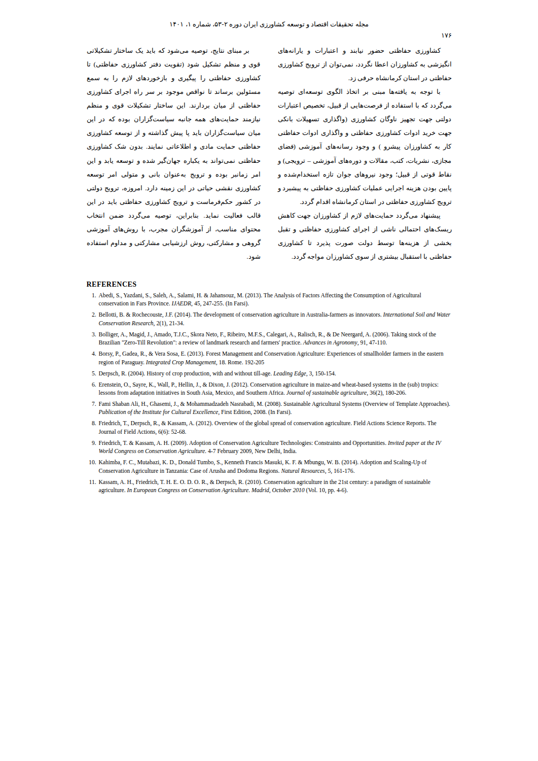مجله تحقیقات اقتصاد و توسعه کشاورزی ایران دوره ۲-۵۳، شماره ۱، ۱۴۰۱ ۱۷۶
بر مبنای نتایج، توصیه می‌شود که باید یک ساختار تشکیلاتی قوی و منظم تشکیل شود (تقویت دفتر کشاورزی حفاظتی) تا کشاورزی حفاظتی را پیگیری و بازخوردهای لازم را به سمع مسئولین برساند تا نواقص موجود بر سر راه اجرای کشاورزی حفاظتی از میان بردارند. این ساختار تشکیلات قوی و منظم نیازمند حمایت‌های همه جانبه سیاست‌گزاران بوده که در این میان سیاست‌گزاران باید پا پیش گذاشته و از توسعه کشاورزی حفاظتی حمایت مادی و اطلاعاتی نمایند. بدون شک کشاورزی حفاظتی نمی‌تواند به یکباره جهان‌گیر شده و توسعه یابد و این امر زمانبر بوده و ترویج به‌عنوان بانی و متولی امر توسعه کشاورزی نقشی حیاتی در این زمینه دارد. امروزه، ترویج دولتی در کشور حکم‌فرماست و ترویج کشاورزی حفاظتی باید در این قالب فعالیت نماید. بنابراین، توصیه می‌گردد ضمن انتخاب محتوای مناسب، از آموزشگران مجرب، با روش‌های آموزشی گروهی و مشارکتی، روش ارزشیابی مشارکتی و مداوم استفاده شود.
کشاورزی حفاظتی حضور نیابند و اعتبارات و یارانه‌های انگیزشی به کشاورزان اعطا نگردد، نمی‌توان از ترویج کشاورزی حفاظتی در استان کرمانشاه حرفی زد.
با توجه به یافته‌ها مبنی بر اتخاذ الگوی توسعه‌ای توصیه می‌گردد که با استفاده از فرصت‌هایی از قبیل، تخصیص اعتبارات دولتی جهت تجهیز ناوگان کشاورزی (واگذاری تسهیلات بانکی جهت خرید ادوات کشاورزی حفاظتی و واگذاری ادوات حفاظتی کار به کشاورزان پیشرو ) و وجود رسانه‌های آموزشی (فضای مجازی، نشریات، کتب، مقالات و دوره‌های آموزشی – ترویجی) و نقاط قوتی از قبیل؛ وجود نیروهای جوان تازه استخدام‌شده و پایین بودن هزینه اجرایی عملیات کشاورزی حفاظتی به پیشبرد و ترویج کشاورزی حفاظتی در استان کرمانشاه اقدام گردد.
پیشنهاد می‌گردد حمایت‌های لازم از کشاورزان جهت کاهش ریسک‌های احتمالی ناشی از اجرای کشاورزی حفاظتی و تقبل بخشی از هزینه‌ها توسط دولت صورت پذیرد تا کشاورزی حفاظتی با استقبال بیشتری از سوی کشاورزان مواجه گردد.
REFERENCES
Abedi, S., Yazdani, S., Saleh, A., Salami, H. & Jahansouz, M. (2013). The Analysis of Factors Affecting the Consumption of Agricultural conservation in Fars Province. IJAEDR, 45, 247-255. (In Farsi).
Bellotti, B. & Rochecouste, J.F. (2014). The development of conservation agriculture in Australia-farmers as innovators. International Soil and Water Conservation Research, 2(1), 21-34.
Bolliger, A., Magid, J., Amado, T.J.C., Skora Neto, F., Ribeiro, M.F.S., Calegari, A., Ralisch, R., & De Neergard, A. (2006). Taking stock of the Brazilian "Zero-Till Revolution": a review of landmark research and farmers' practice. Advances in Agronomy, 91, 47-110.
Borsy, P., Gadea, R., & Vera Sosa, E. (2013). Forest Management and Conservation Agriculture: Experiences of smallholder farmers in the eastern region of Paraguay. Integrated Crop Management, 18. Rome. 192-205
Derpsch, R. (2004). History of crop production, with and without till-age. Leading Edge, 3, 150-154.
Erenstein, O., Sayre, K., Wall, P., Hellin, J., & Dixon, J. (2012). Conservation agriculture in maize-and wheat-based systems in the (sub) tropics: lessons from adaptation initiatives in South Asia, Mexico, and Southern Africa. Journal of sustainable agriculture, 36(2), 180-206.
Fami Shaban Ali, H., Ghasemi, J., & Mohammadzadeh Nasrabadi, M. (2008). Sustainable Agricultural Systems (Overview of Template Approaches). Publication of the Institute for Cultural Excellence, First Edition, 2008. (In Farsi).
Friedrich, T., Derpsch, R., & Kassam, A. (2012). Overview of the global spread of conservation agriculture. Field Actions Science Reports. The Journal of Field Actions, 6(6): 52-68.
Friedrich, T. & Kassam, A. H. (2009). Adoption of Conservation Agriculture Technologies: Constraints and Opportunities. Invited paper at the IV World Congress on Conservation Agriculture. 4-7 February 2009, New Delhi, India.
Kahimba, F. C., Mutabazi, K. D., Donald Tumbo, S., Kenneth Francis Masuki, K. F. & Mbungu, W. B. (2014). Adoption and Scaling-Up of Conservation Agriculture in Tanzania: Case of Arusha and Dodoma Regions. Natural Resources, 5, 161-176.
Kassam, A. H., Friedrich, T. H. E. O. D. O. R., & Derpsch, R. (2010). Conservation agriculture in the 21st century: a paradigm of sustainable agriculture. In European Congress on Conservation Agriculture. Madrid, October 2010 (Vol. 10, pp. 4-6).